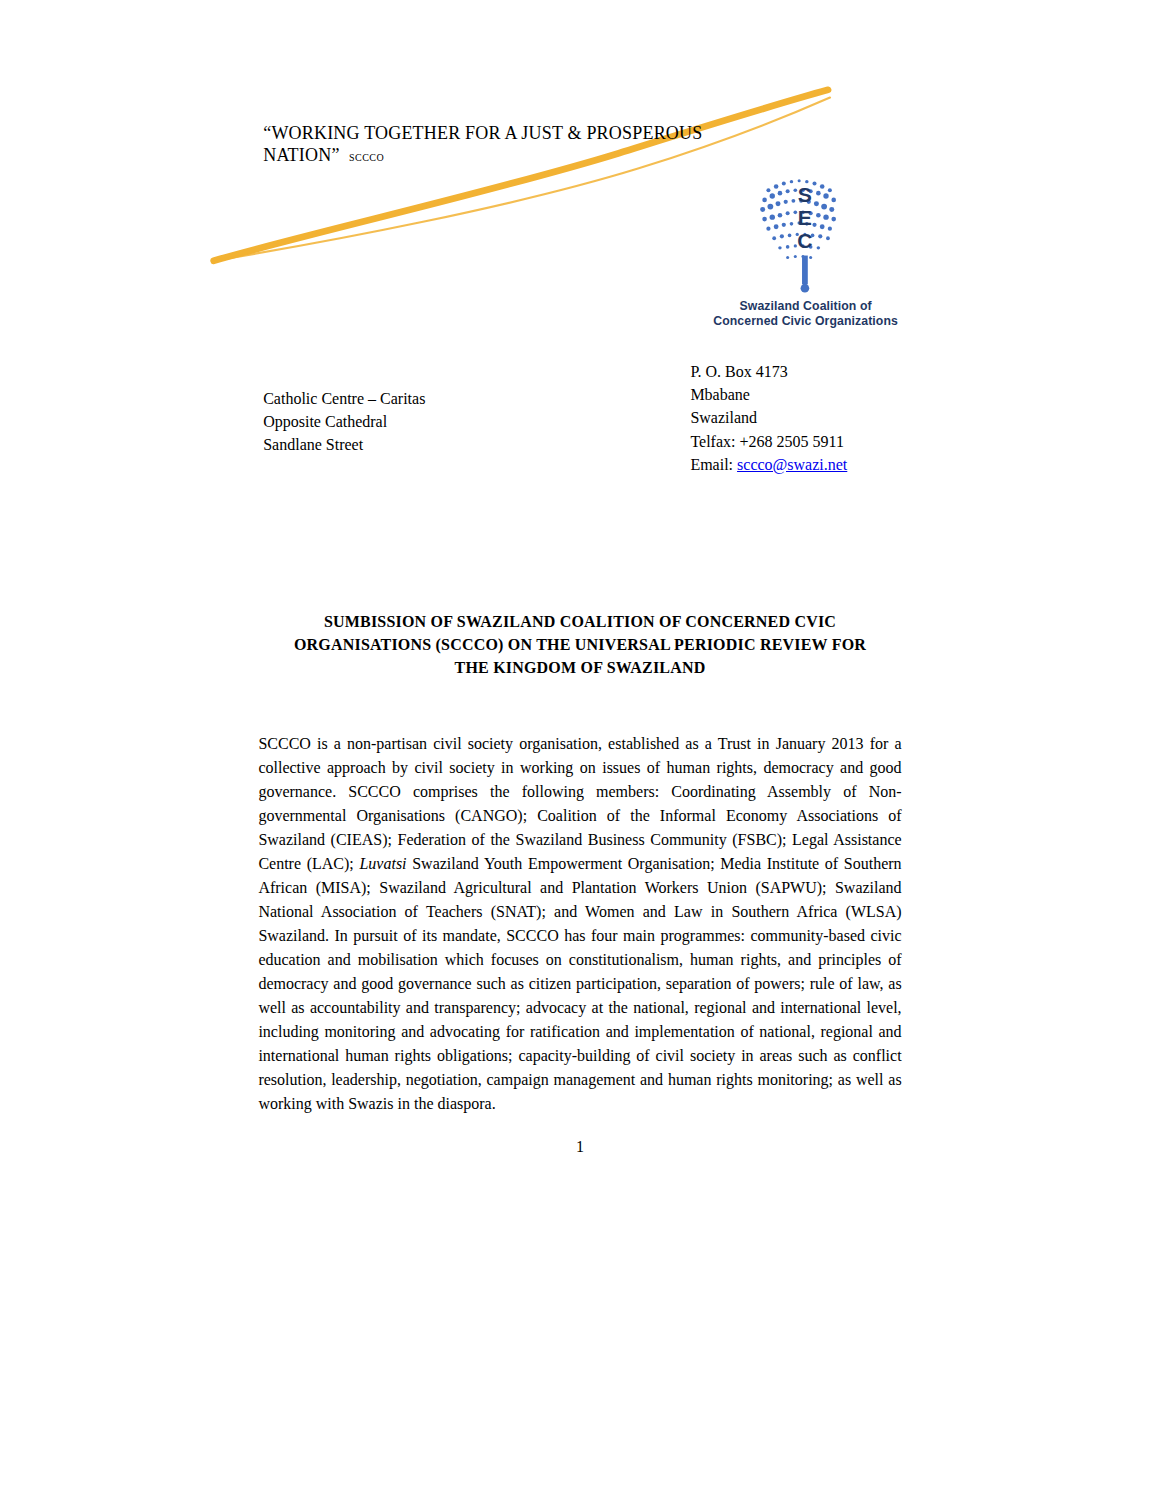“WORKING TOGETHER FOR A JUST & PROSPEROUS NATION” sccco
S E C
Swaziland Coalition of
Concerned Civic Organizations
Catholic Centre – Caritas
Opposite Cathedral
Sandlane Street
P. O. Box 4173
Mbabane
Swaziland
Telfax: +268 2505 5911
Email: sccco@swazi.net
Sumbission of Swaziland Coalition of Concerned Cvic Organisations (SCCCO) on the Universal Periodic Review for the Kingdom of Swaziland
SCCCO is a non-partisan civil society organisation, established as a Trust in January 2013 for a collective approach by civil society in working on issues of human rights, democracy and good governance. SCCCO comprises the following members: Coordinating Assembly of Non-governmental Organisations (CANGO); Coalition of the Informal Economy Associations of Swaziland (CIEAS); Federation of the Swaziland Business Community (FSBC); Legal Assistance Centre (LAC); Luvatsi Swaziland Youth Empowerment Organisation; Media Institute of Southern African (MISA); Swaziland Agricultural and Plantation Workers Union (SAPWU); Swaziland National Association of Teachers (SNAT); and Women and Law in Southern Africa (WLSA) Swaziland. In pursuit of its mandate, SCCCO has four main programmes: community-based civic education and mobilisation which focuses on constitutionalism, human rights, and principles of democracy and good governance such as citizen participation, separation of powers; rule of law, as well as accountability and transparency; advocacy at the national, regional and international level, including monitoring and advocating for ratification and implementation of national, regional and international human rights obligations; capacity-building of civil society in areas such as conflict resolution, leadership, negotiation, campaign management and human rights monitoring; as well as working with Swazis in the diaspora.
1